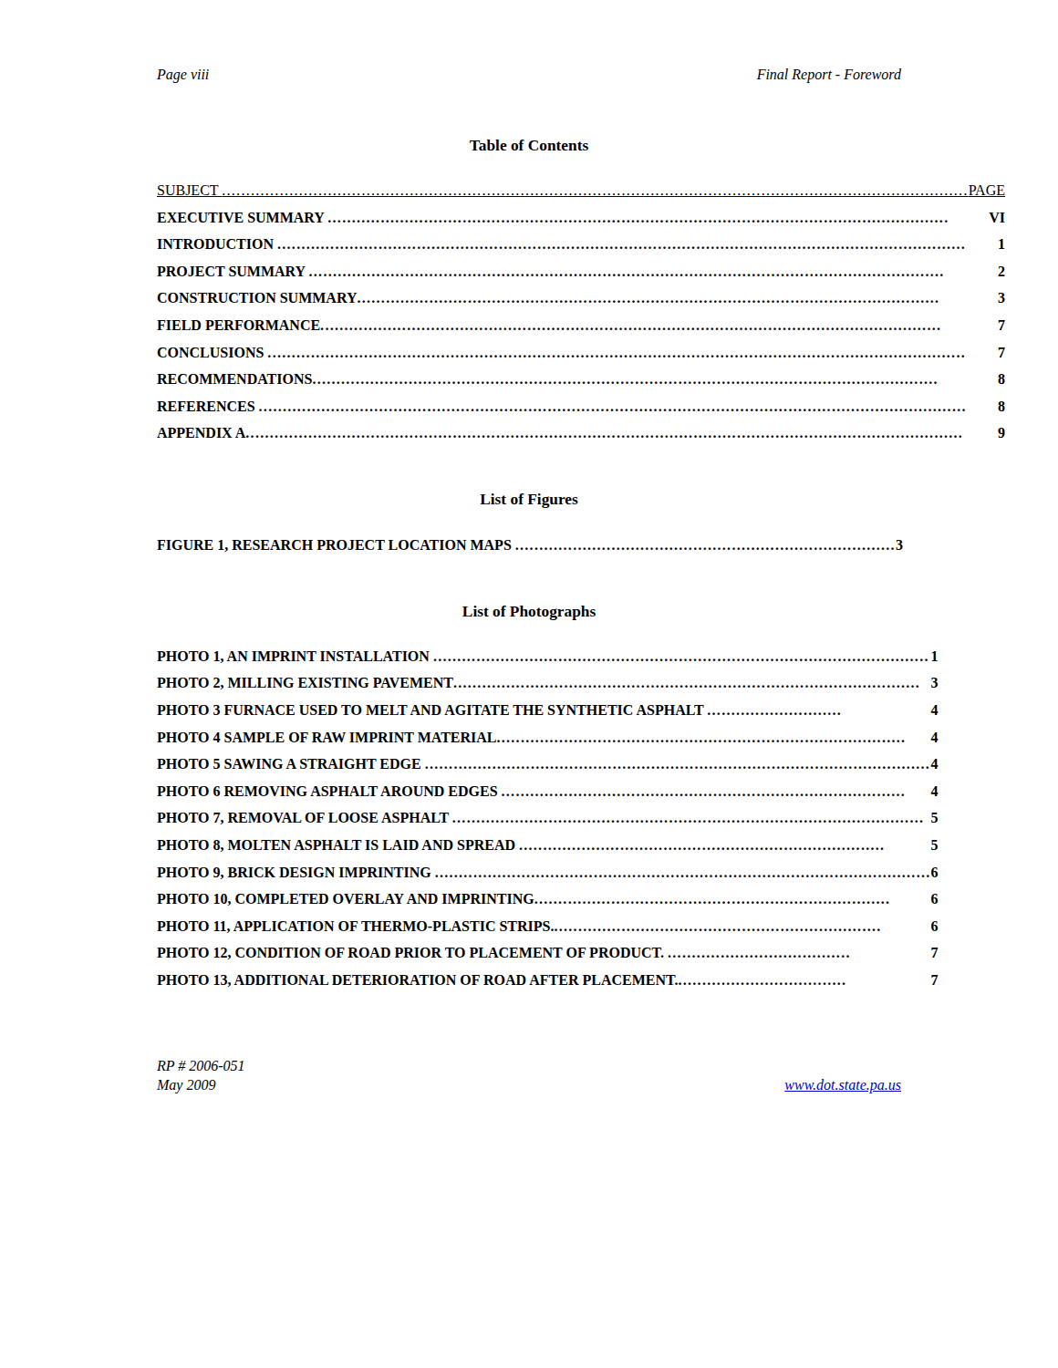Page viii
Final Report - Foreword
Table of Contents
| SUBJECT ........................................................................................................................................................... | PAGE |
| EXECUTIVE SUMMARY ................................................................................................................................. | VI |
| INTRODUCTION ............................................................................................................................................... | 1 |
| PROJECT SUMMARY .................................................................................................................................... | 2 |
| CONSTRUCTION SUMMARY ......................................................................................................................... | 3 |
| FIELD PERFORMANCE ................................................................................................................................. | 7 |
| CONCLUSIONS ................................................................................................................................................. | 7 |
| RECOMMENDATIONS .................................................................................................................................. | 8 |
| REFERENCES ................................................................................................................................................... | 8 |
| APPENDIX A ..................................................................................................................................................... | 9 |
List of Figures
| FIGURE 1, RESEARCH PROJECT LOCATION MAPS ............................................................................... | 3 |
List of Photographs
| PHOTO 1, AN IMPRINT INSTALLATION ....................................................................................................... | 1 |
| PHOTO 2, MILLING EXISTING PAVEMENT ................................................................................................. | 3 |
| PHOTO 3 FURNACE USED TO MELT AND AGITATE THE SYNTHETIC ASPHALT ............................ | 4 |
| PHOTO 4 SAMPLE OF RAW IMPRINT MATERIAL ..................................................................................... | 4 |
| PHOTO 5 SAWING A STRAIGHT EDGE ......................................................................................................... | 4 |
| PHOTO 6 REMOVING ASPHALT AROUND EDGES .................................................................................... | 4 |
| PHOTO 7, REMOVAL OF LOOSE ASPHALT .................................................................................................. | 5 |
| PHOTO 8, MOLTEN ASPHALT IS LAID AND SPREAD ............................................................................ | 5 |
| PHOTO 9, BRICK DESIGN IMPRINTING ....................................................................................................... | 6 |
| PHOTO 10, COMPLETED OVERLAY AND IMPRINTING .......................................................................... | 6 |
| PHOTO 11, APPLICATION OF THERMO-PLASTIC STRIPS. .................................................................... | 6 |
| PHOTO 12, CONDITION OF ROAD PRIOR TO PLACEMENT OF PRODUCT. ...................................... | 7 |
| PHOTO 13, ADDITIONAL DETERIORATION OF ROAD AFTER PLACEMENT. ................................... | 7 |
RP # 2006-051
May 2009
www.dot.state.pa.us